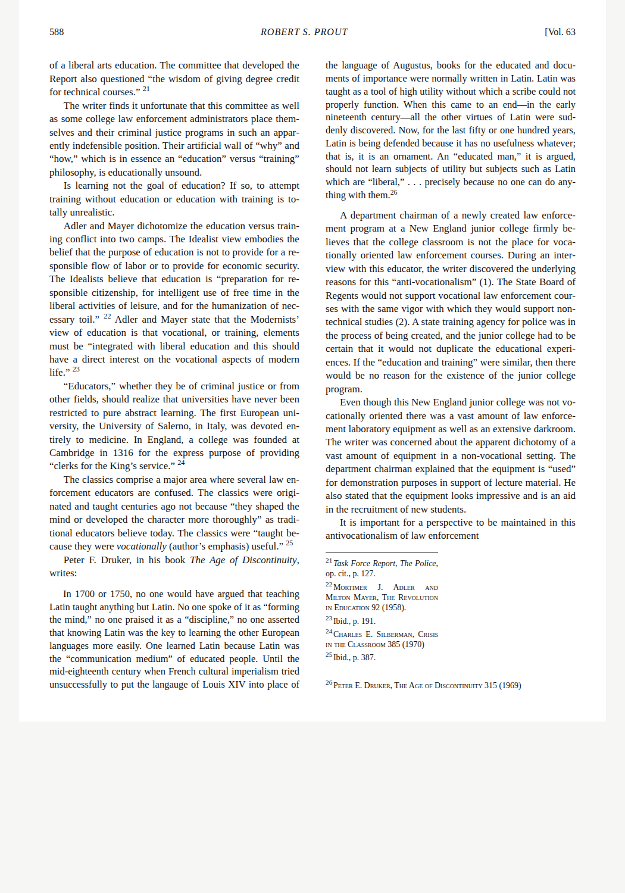588 ROBERT S. PROUT [Vol. 63
of a liberal arts education. The committee that developed the Report also questioned “the wisdom of giving degree credit for technical courses.” 21
The writer finds it unfortunate that this committee as well as some college law enforcement administrators place themselves and their criminal justice programs in such an apparently indefensible position. Their artificial wall of “why” and “how,” which is in essence an “education” versus “training” philosophy, is educationally unsound.
Is learning not the goal of education? If so, to attempt training without education or education with training is totally unrealistic.
Adler and Mayer dichotomize the education versus training conflict into two camps. The Idealist view embodies the belief that the purpose of education is not to provide for a responsible flow of labor or to provide for economic security. The Idealists believe that education is “preparation for responsible citizenship, for intelligent use of free time in the liberal activities of leisure, and for the humanization of necessary toil.” 22 Adler and Mayer state that the Modernists’ view of education is that vocational, or training, elements must be “integrated with liberal education and this should have a direct interest on the vocational aspects of modern life.” 23
“Educators,” whether they be of criminal justice or from other fields, should realize that universities have never been restricted to pure abstract learning. The first European university, the University of Salerno, in Italy, was devoted entirely to medicine. In England, a college was founded at Cambridge in 1316 for the express purpose of providing “clerks for the King’s service.” 24
The classics comprise a major area where several law enforcement educators are confused. The classics were originated and taught centuries ago not because “they shaped the mind or developed the character more thoroughly” as traditional educators believe today. The classics were “taught because they were vocationally (author’s emphasis) useful.” 25
Peter F. Druker, in his book The Age of Discontinuity, writes:
In 1700 or 1750, no one would have argued that teaching Latin taught anything but Latin. No one spoke of it as “forming the mind,” no one praised it as a “discipline,” no one asserted that knowing Latin was the key to learning the other European languages more easily. One learned Latin because Latin was the “communication medium” of educated people. Until the mid-eighteenth century when French cultural imperialism tried unsuccessfully to put the langauge of Louis XIV into place of the language of Augustus, books for the educated and documents of importance were normally written in Latin. Latin was taught as a tool of high utility without which a scribe could not properly function. When this came to an end—in the early nineteenth century—all the other virtues of Latin were suddenly discovered. Now, for the last fifty or one hundred years, Latin is being defended because it has no usefulness whatever; that is, it is an ornament. An “educated man,” it is argued, should not learn subjects of utility but subjects such as Latin which are “liberal,” . . . precisely because no one can do anything with them.26
A department chairman of a newly created law enforcement program at a New England junior college firmly believes that the college classroom is not the place for vocationally oriented law enforcement courses. During an interview with this educator, the writer discovered the underlying reasons for this “anti-vocationalism” (1). The State Board of Regents would not support vocational law enforcement courses with the same vigor with which they would support non-technical studies (2). A state training agency for police was in the process of being created, and the junior college had to be certain that it would not duplicate the educational experiences. If the “education and training” were similar, then there would be no reason for the existence of the junior college program.
Even though this New England junior college was not vocationally oriented there was a vast amount of law enforcement laboratory equipment as well as an extensive darkroom. The writer was concerned about the apparent dichotomy of a vast amount of equipment in a non-vocational setting. The department chairman explained that the equipment is “used” for demonstration purposes in support of lecture material. He also stated that the equipment looks impressive and is an aid in the recruitment of new students.
It is important for a perspective to be maintained in this antivocationalism of law enforcement
21 Task Force Report, The Police, op. cit., p. 127.
22 Mortimer J. Adler and Milton Mayer, The Revolution in Education 92 (1958).
23 Ibid., p. 191.
24 Charles E. Silberman, Crisis in the Classroom 385 (1970)
25 Ibid., p. 387.
26 Peter E. Druker, The Age of Discontinuity 315 (1969)